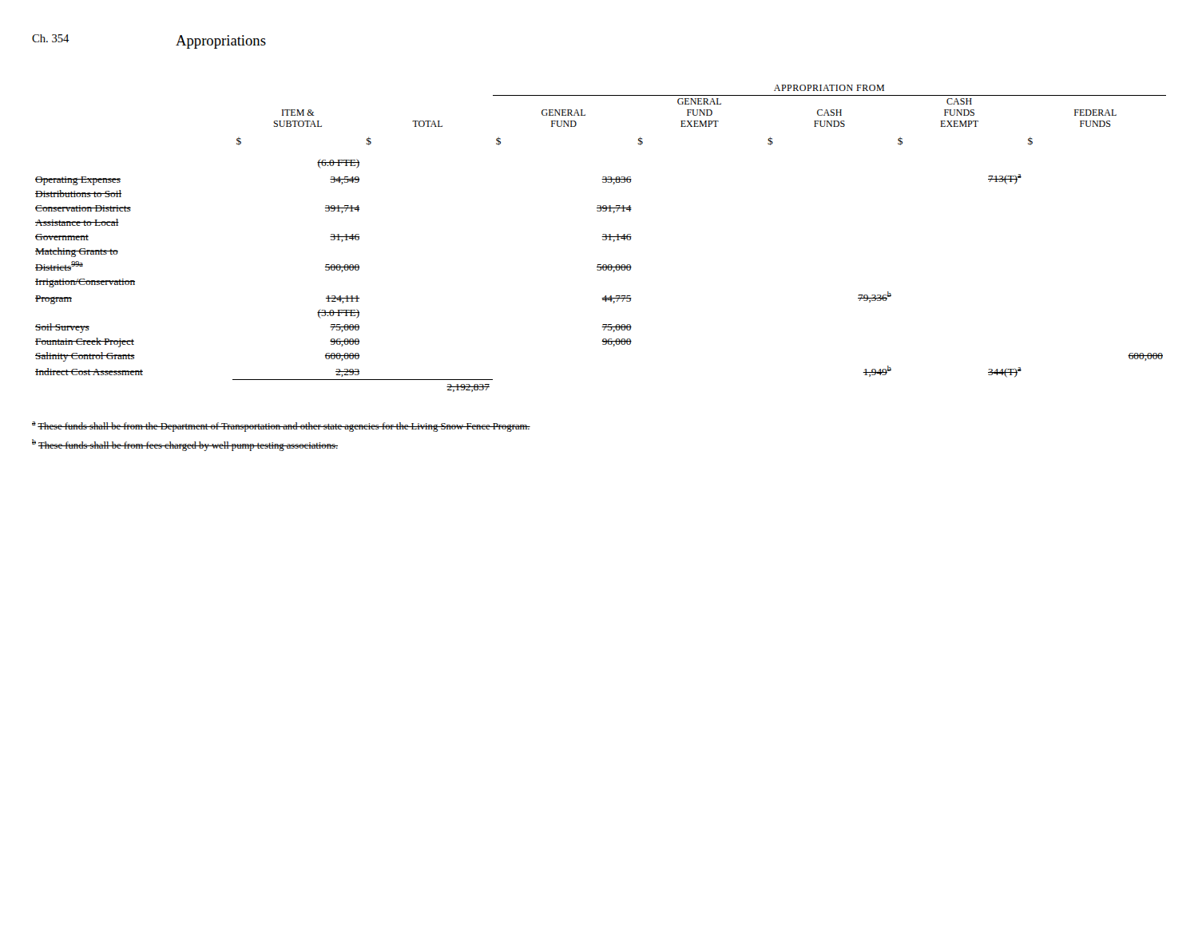Ch. 354
Appropriations
| | | | APPROPRIATION FROM |
| | ITEM & SUBTOTAL | TOTAL | GENERAL FUND | GENERAL FUND EXEMPT | CASH FUNDS | CASH FUNDS EXEMPT | FEDERAL FUNDS |
| | $ | $ | $ | $ | $ | $ | $ |
| | (6.0 FTE) | | | | | | |
| Operating Expenses | 34,549 | | 33,836 | | | 713(T) a | |
| Distributions to Soil | | | | | | | |
| Conservation Districts | 391,714 | | 391,714 | | | | |
| Assistance to Local | | | | | | | |
| Government | 31,146 | | 31,146 | | | | |
| Matching Grants to | | | | | | | |
| Districts 99a | 500,000 | | 500,000 | | | | |
| Irrigation/Conservation | | | | | | | |
| Program | 124,111 | | 44,775 | | 79,336 b | | |
| | (3.0 FTE) | | | | | | |
| Soil Surveys | 75,000 | | 75,000 | | | | |
| Fountain Creek Project | 96,000 | | 96,000 | | | | |
| Salinity Control Grants | 600,000 | | | | | | 600,000 |
| Indirect Cost Assessment | 2,293 | | | | 1,949 b | 344(T) a | |
| | | 2,192,837 | | | | | |
a These funds shall be from the Department of Transportation and other state agencies for the Living Snow Fence Program.
b These funds shall be from fees charged by well pump testing associations.